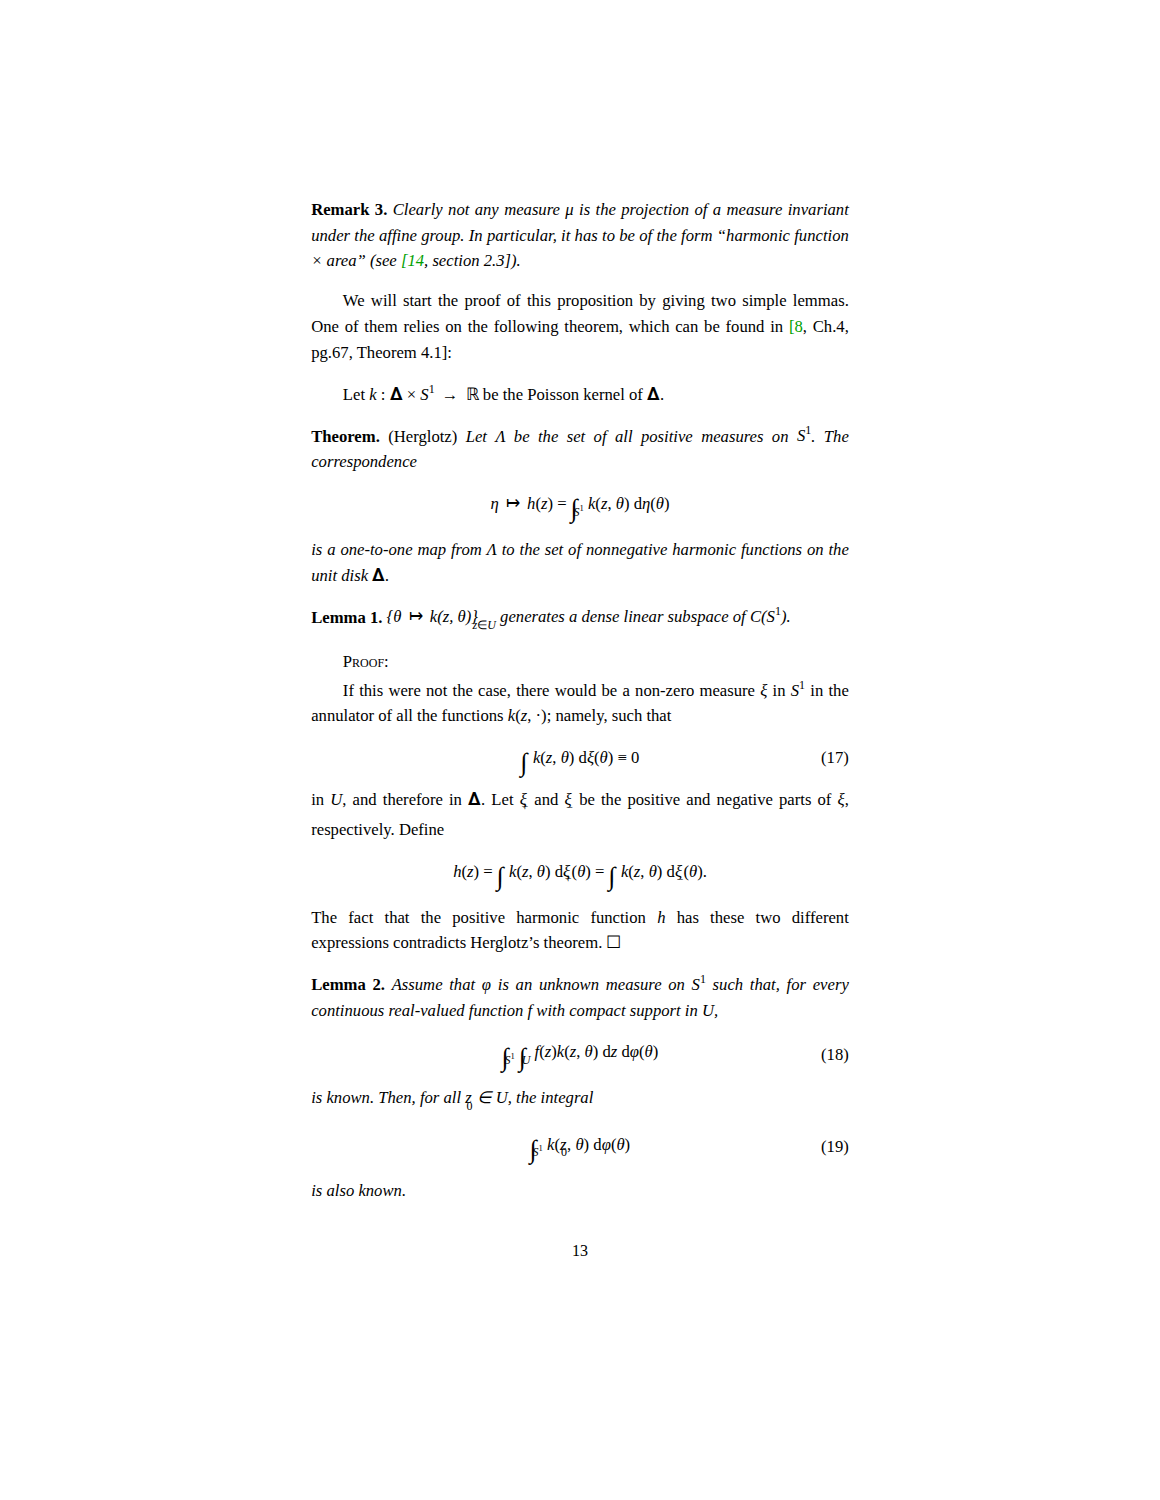Remark 3. Clearly not any measure μ is the projection of a measure invariant under the affine group. In particular, it has to be of the form “harmonic function × area” (see [14, section 2.3]).
We will start the proof of this proposition by giving two simple lemmas. One of them relies on the following theorem, which can be found in [8, Ch.4, pg.67, Theorem 4.1]:
Let k : 𝚫 × S1 → ℝ be the Poisson kernel of 𝚫.
Theorem. (Herglotz) Let Λ be the set of all positive measures on S1. The correspondence
η ↦ h(z) = ∫S 1 k(z, θ) dη(θ)
is a one-to-one map from Λ to the set of nonnegative harmonic functions on the unit disk 𝚫.
Lemma 1. {θ ↦ k(z, θ)}z∈U generates a dense linear subspace of C(S1).
Proof:
If this were not the case, there would be a non-zero measure ξ in S1 in the annulator of all the functions k(z, ·); namely, such that
∫ k(z, θ) dξ(θ) ≡ 0 (17)
in U, and therefore in 𝚫. Let ξ+ and ξ− be the positive and negative parts of ξ, respectively. Define
h(z) = ∫ k(z, θ) dξ+(θ) = ∫ k(z, θ) dξ−(θ).
The fact that the positive harmonic function h has these two different expressions contradicts Herglotz’s theorem. ☐
Lemma 2. Assume that φ is an unknown measure on S1 such that, for every continuous real-valued function f with compact support in U,
∫S 1 ∫U f(z)k(z, θ) dz dφ(θ) (18)
is known. Then, for all z0 ∈ U, the integral
∫S 1 k(z0, θ) dφ(θ) (19)
is also known.
13